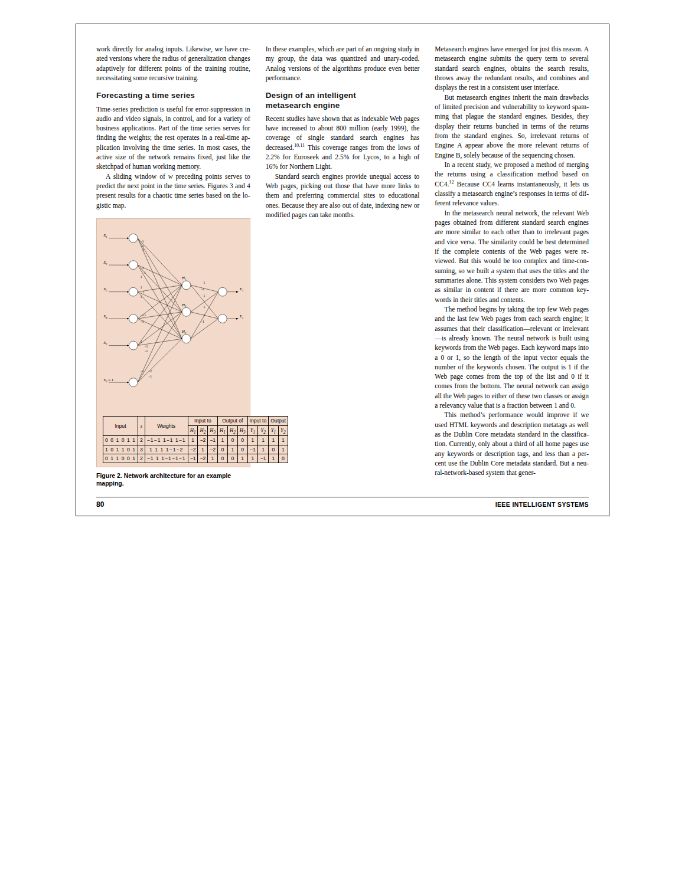work directly for analog inputs. Likewise, we have created versions where the radius of generalization changes adaptively for different points of the training routine, necessitating some recursive training.
Forecasting a time series
Time-series prediction is useful for error-suppression in audio and video signals, in control, and for a variety of business applications. Part of the time series serves for finding the weights; the rest operates in a real-time application involving the time series. In most cases, the active size of the network remains fixed, just like the sketchpad of human working memory.
A sliding window of w preceding points serves to predict the next point in the time series. Figures 3 and 4 present results for a chaotic time series based on the logistic map.
X1 X2 X3 X4 X5 X6 = 1 H1 H2 H3 Y1 Y2 −1 −1 1 −1 −1 1 1 1 1 −1 1 −1 1 −1 −1 −1 −2 −1 1 −1 1 1 1 −1
| Input | s | Weights | Input to | Output of | Input to | Output |
| --- | --- | --- | --- | --- | --- | --- |
| H 1 | H 2 | H 3 | H 1 | H 2 | H 3 | Y 1 | Y 2 | Y 1 | Y 2 |
| 0 0 1 0 1 1 | 2 | −1−1 1−1 1−1 | 1 | −2 | −1 | 1 | 0 | 0 | 1 | 1 | 1 | 1 |
| 1 0 1 1 0 1 | 3 | 1 1 1 1−1−2 | −2 | 1 | −2 | 0 | 1 | 0 | −1 | 1 | 0 | 1 |
| 0 1 1 0 0 1 | 2 | −1 1 1−1−1−1 | −1 | −2 | 1 | 0 | 0 | 1 | 1 | −1 | 1 | 0 |
Figure 2. Network architecture for an example mapping.
In these examples, which are part of an ongoing study in my group, the data was quantized and unary-coded. Analog versions of the algorithms produce even better performance.
Design of an intelligent
metasearch engine
Recent studies have shown that as indexable Web pages have increased to about 800 million (early 1999), the coverage of single standard search engines has decreased.10,11 This coverage ranges from the lows of 2.2% for Euroseek and 2.5% for Lycos, to a high of 16% for Northern Light.
Standard search engines provide unequal access to Web pages, picking out those that have more links to them and preferring commercial sites to educational ones. Because they are also out of date, indexing new or modified pages can take months.
Metasearch engines have emerged for just this reason. A metasearch engine submits the query term to several standard search engines, obtains the search results, throws away the redundant results, and combines and displays the rest in a consistent user interface.
But metasearch engines inherit the main drawbacks of limited precision and vulnerability to keyword spamming that plague the standard engines. Besides, they display their returns bunched in terms of the returns from the standard engines. So, irrelevant returns of Engine A appear above the more relevant returns of Engine B, solely because of the sequencing chosen.
In a recent study, we proposed a method of merging the returns using a classification method based on CC4.12 Because CC4 learns instantaneously, it lets us classify a metasearch engine’s responses in terms of different relevance values.
In the metasearch neural network, the relevant Web pages obtained from different standard search engines are more similar to each other than to irrelevant pages and vice versa. The similarity could be best determined if the complete contents of the Web pages were reviewed. But this would be too complex and time-consuming, so we built a system that uses the titles and the summaries alone. This system considers two Web pages as similar in content if there are more common keywords in their titles and contents.
The method begins by taking the top few Web pages and the last few Web pages from each search engine; it assumes that their classification—relevant or irrelevant—is already known. The neural network is built using keywords from the Web pages. Each keyword maps into a 0 or 1, so the length of the input vector equals the number of the keywords chosen. The output is 1 if the Web page comes from the top of the list and 0 if it comes from the bottom. The neural network can assign all the Web pages to either of these two classes or assign a relevancy value that is a fraction between 1 and 0.
This method’s performance would improve if we used HTML keywords and description metatags as well as the Dublin Core metadata standard in the classification. Currently, only about a third of all home pages use any keywords or description tags, and less than a percent use the Dublin Core metadata standard. But a neural-network-based system that gener-
80
IEEE INTELLIGENT SYSTEMS